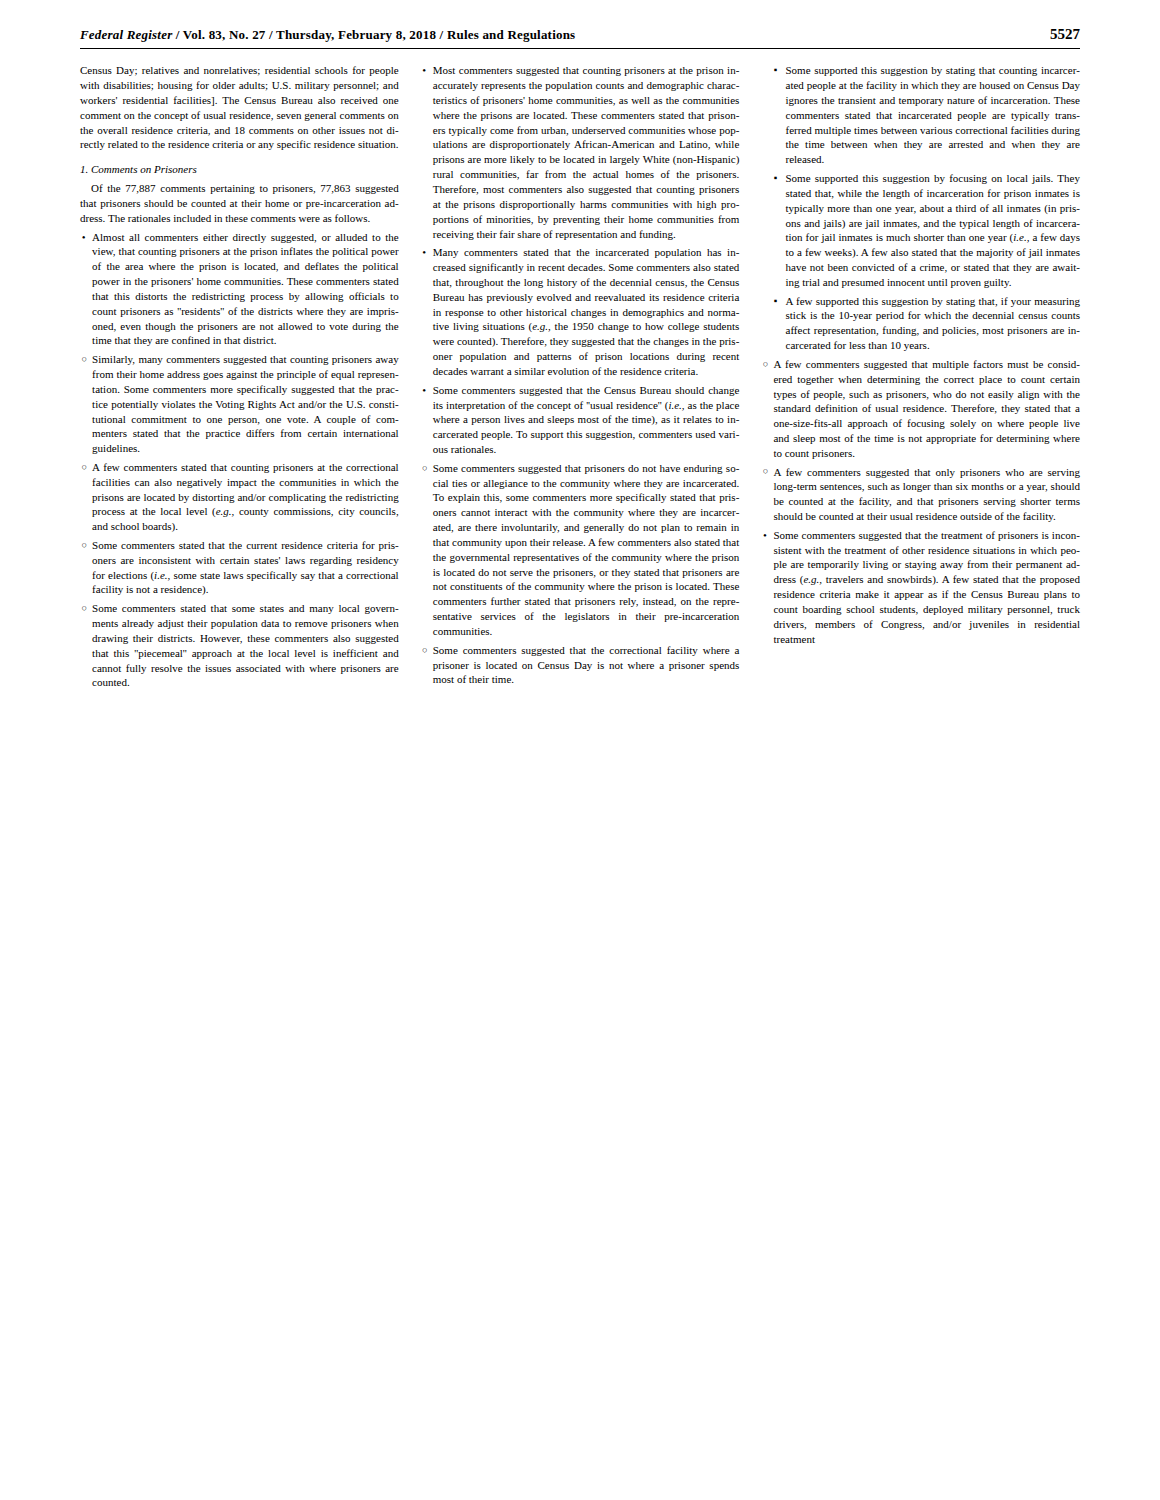Federal Register / Vol. 83, No. 27 / Thursday, February 8, 2018 / Rules and Regulations
5527
Census Day; relatives and nonrelatives; residential schools for people with disabilities; housing for older adults; U.S. military personnel; and workers' residential facilities]. The Census Bureau also received one comment on the concept of usual residence, seven general comments on the overall residence criteria, and 18 comments on other issues not directly related to the residence criteria or any specific residence situation.
1. Comments on Prisoners
Of the 77,887 comments pertaining to prisoners, 77,863 suggested that prisoners should be counted at their home or pre-incarceration address. The rationales included in these comments were as follows.
Almost all commenters either directly suggested, or alluded to the view, that counting prisoners at the prison inflates the political power of the area where the prison is located, and deflates the political power in the prisoners' home communities. These commenters stated that this distorts the redistricting process by allowing officials to count prisoners as ''residents'' of the districts where they are imprisoned, even though the prisoners are not allowed to vote during the time that they are confined in that district.
Similarly, many commenters suggested that counting prisoners away from their home address goes against the principle of equal representation. Some commenters more specifically suggested that the practice potentially violates the Voting Rights Act and/or the U.S. constitutional commitment to one person, one vote. A couple of commenters stated that the practice differs from certain international guidelines.
A few commenters stated that counting prisoners at the correctional facilities can also negatively impact the communities in which the prisons are located by distorting and/or complicating the redistricting process at the local level (e.g., county commissions, city councils, and school boards).
Some commenters stated that the current residence criteria for prisoners are inconsistent with certain states' laws regarding residency for elections (i.e., some state laws specifically say that a correctional facility is not a residence).
Some commenters stated that some states and many local governments already adjust their population data to remove prisoners when drawing their districts. However, these commenters also suggested that this ''piecemeal'' approach at the local level is inefficient and cannot fully resolve the issues associated with where prisoners are counted.
Most commenters suggested that counting prisoners at the prison inaccurately represents the population counts and demographic characteristics of prisoners' home communities, as well as the communities where the prisons are located. These commenters stated that prisoners typically come from urban, underserved communities whose populations are disproportionately African-American and Latino, while prisons are more likely to be located in largely White (non-Hispanic) rural communities, far from the actual homes of the prisoners. Therefore, most commenters also suggested that counting prisoners at the prisons disproportionally harms communities with high proportions of minorities, by preventing their home communities from receiving their fair share of representation and funding.
Many commenters stated that the incarcerated population has increased significantly in recent decades. Some commenters also stated that, throughout the long history of the decennial census, the Census Bureau has previously evolved and reevaluated its residence criteria in response to other historical changes in demographics and normative living situations (e.g., the 1950 change to how college students were counted). Therefore, they suggested that the changes in the prisoner population and patterns of prison locations during recent decades warrant a similar evolution of the residence criteria.
Some commenters suggested that the Census Bureau should change its interpretation of the concept of ''usual residence'' (i.e., as the place where a person lives and sleeps most of the time), as it relates to incarcerated people. To support this suggestion, commenters used various rationales.
Some commenters suggested that prisoners do not have enduring social ties or allegiance to the community where they are incarcerated. To explain this, some commenters more specifically stated that prisoners cannot interact with the community where they are incarcerated, are there involuntarily, and generally do not plan to remain in that community upon their release. A few commenters also stated that the governmental representatives of the community where the prison is located do not serve the prisoners, or they stated that prisoners are not constituents of the community where the prison is located. These commenters further stated that prisoners rely, instead, on the representative services of the legislators in their pre-incarceration communities.
Some commenters suggested that the correctional facility where a prisoner is located on Census Day is not where a prisoner spends most of their time.
Some supported this suggestion by stating that counting incarcerated people at the facility in which they are housed on Census Day ignores the transient and temporary nature of incarceration. These commenters stated that incarcerated people are typically transferred multiple times between various correctional facilities during the time between when they are arrested and when they are released.
Some supported this suggestion by focusing on local jails. They stated that, while the length of incarceration for prison inmates is typically more than one year, about a third of all inmates (in prisons and jails) are jail inmates, and the typical length of incarceration for jail inmates is much shorter than one year (i.e., a few days to a few weeks). A few also stated that the majority of jail inmates have not been convicted of a crime, or stated that they are awaiting trial and presumed innocent until proven guilty.
A few supported this suggestion by stating that, if your measuring stick is the 10-year period for which the decennial census counts affect representation, funding, and policies, most prisoners are incarcerated for less than 10 years.
A few commenters suggested that multiple factors must be considered together when determining the correct place to count certain types of people, such as prisoners, who do not easily align with the standard definition of usual residence. Therefore, they stated that a one-size-fits-all approach of focusing solely on where people live and sleep most of the time is not appropriate for determining where to count prisoners.
A few commenters suggested that only prisoners who are serving long-term sentences, such as longer than six months or a year, should be counted at the facility, and that prisoners serving shorter terms should be counted at their usual residence outside of the facility.
Some commenters suggested that the treatment of prisoners is inconsistent with the treatment of other residence situations in which people are temporarily living or staying away from their permanent address (e.g., travelers and snowbirds). A few stated that the proposed residence criteria make it appear as if the Census Bureau plans to count boarding school students, deployed military personnel, truck drivers, members of Congress, and/or juveniles in residential treatment